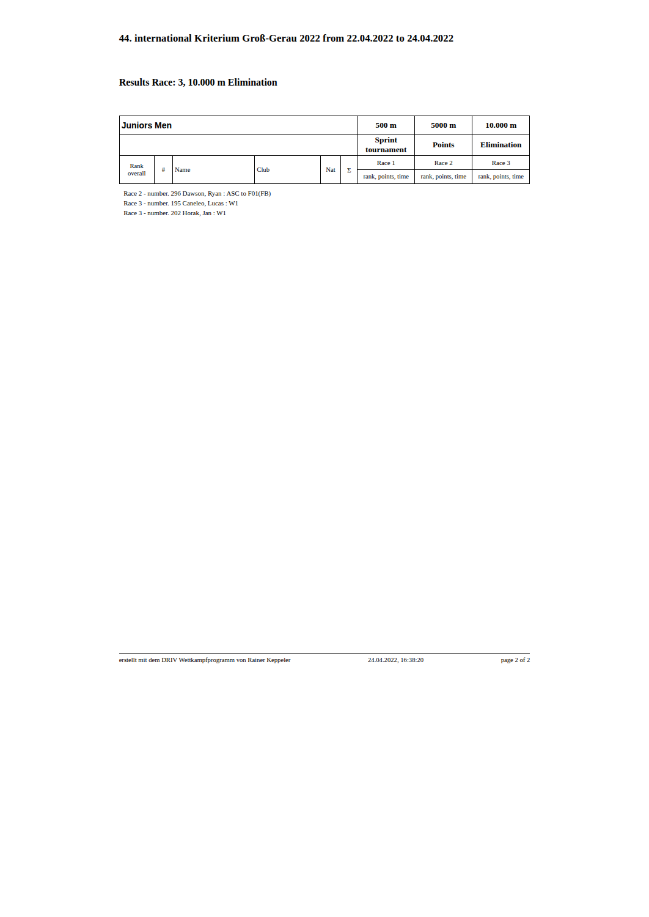44. international Kriterium Groß-Gerau 2022 from 22.04.2022 to 24.04.2022
Results Race: 3, 10.000 m Elimination
| Juniors Men | 500 m | 5000 m | 10.000 m |
| | Sprint tournament | Points | Elimination |
| Rank overall | # | Name | Club | Nat | Σ | Race 1 | Race 2 | Race 3 |
| rank, points, time | rank, points, time | rank, points, time |
Race 2 - number. 296 Dawson, Ryan : ASC to F01(FB)
Race 3 - number. 195 Caneleo, Lucas : W1
Race 3 - number. 202 Horak, Jan : W1
erstellt mit dem DRIV Wettkampfprogramm von Rainer Keppeler
24.04.2022, 16:38:20
page 2 of 2